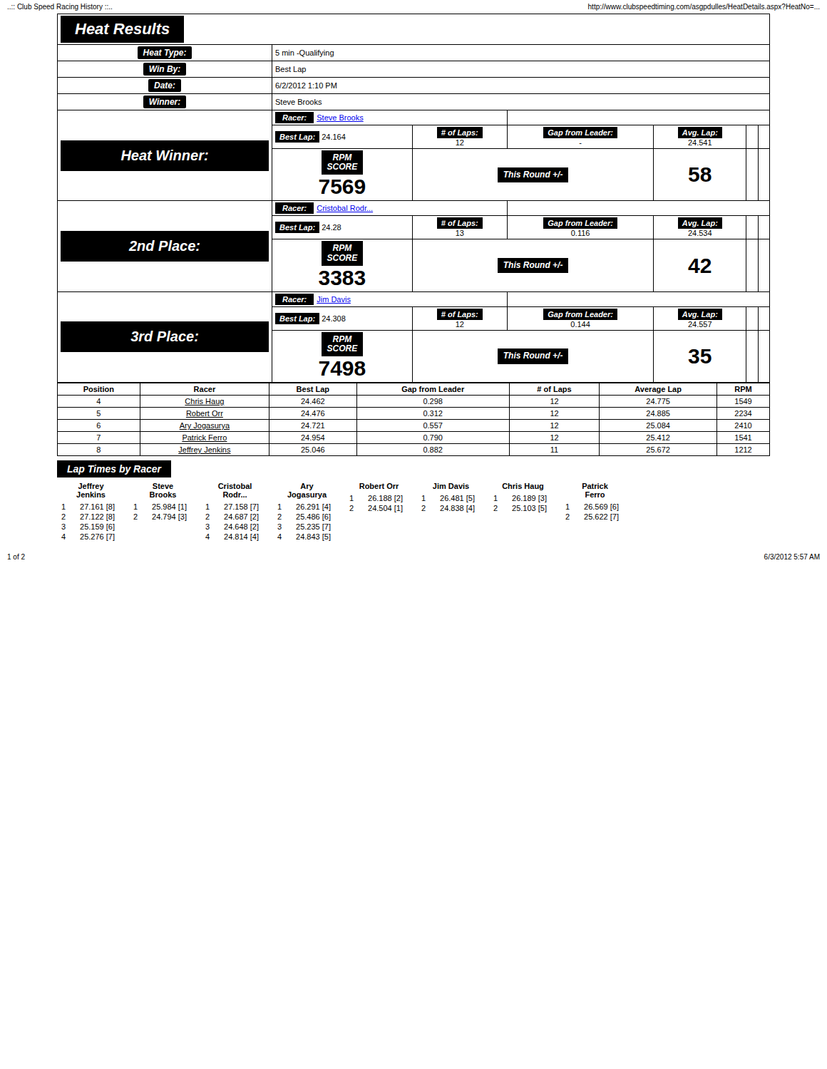..:: Club Speed Racing History ::.. http://www.clubspeedtiming.com/asgpdulles/HeatDetails.aspx?HeatNo=...
| Heat Results | |
| Heat Type: | 5 min -Qualifying |
| Win By: | Best Lap |
| Date: | 6/2/2012 1:10 PM |
| Winner: | Steve Brooks |
| Heat Winner: | Racer: Steve Brooks | |
| Best Lap: 24.164 | # of Laps: 12 | Gap from Leader: - | Avg. Lap: 24.541 | | |
| RPM SCORE 7569 | This Round +/- | 58 | | |
| 2nd Place: | Racer: Cristobal Rodr... | |
| Best Lap: 24.28 | # of Laps: 13 | Gap from Leader: 0.116 | Avg. Lap: 24.534 | | |
| RPM SCORE 3383 | This Round +/- | 42 | | |
| 3rd Place: | Racer: Jim Davis | |
| Best Lap: 24.308 | # of Laps: 12 | Gap from Leader: 0.144 | Avg. Lap: 24.557 | | |
| RPM SCORE 7498 | This Round +/- | 35 | | |
| Position | Racer | Best Lap | Gap from Leader | # of Laps | Average Lap | RPM |
| --- | --- | --- | --- | --- | --- | --- |
| 4 | Chris Haug | 24.462 | 0.298 | 12 | 24.775 | 1549 |
| 5 | Robert Orr | 24.476 | 0.312 | 12 | 24.885 | 2234 |
| 6 | Ary Jogasurya | 24.721 | 0.557 | 12 | 25.084 | 2410 |
| 7 | Patrick Ferro | 24.954 | 0.790 | 12 | 25.412 | 1541 |
| 8 | Jeffrey Jenkins | 25.046 | 0.882 | 11 | 25.672 | 1212 |
Lap Times by Racer
Jeffrey
Jenkins
| 1 | 27.161 [8] |
| 2 | 27.122 [8] |
| 3 | 25.159 [6] |
| 4 | 25.276 [7] |
Steve
Brooks
| 1 | 25.984 [1] |
| 2 | 24.794 [3] |
Cristobal
Rodr...
| 1 | 27.158 [7] |
| 2 | 24.687 [2] |
| 3 | 24.648 [2] |
| 4 | 24.814 [4] |
Ary
Jogasurya
| 1 | 26.291 [4] |
| 2 | 25.486 [6] |
| 3 | 25.235 [7] |
| 4 | 24.843 [5] |
Robert Orr
| 1 | 26.188 [2] |
| 2 | 24.504 [1] |
Jim Davis
| 1 | 26.481 [5] |
| 2 | 24.838 [4] |
Chris Haug
| 1 | 26.189 [3] |
| 2 | 25.103 [5] |
Patrick
Ferro
| 1 | 26.569 [6] |
| 2 | 25.622 [7] |
1 of 2 6/3/2012 5:57 AM